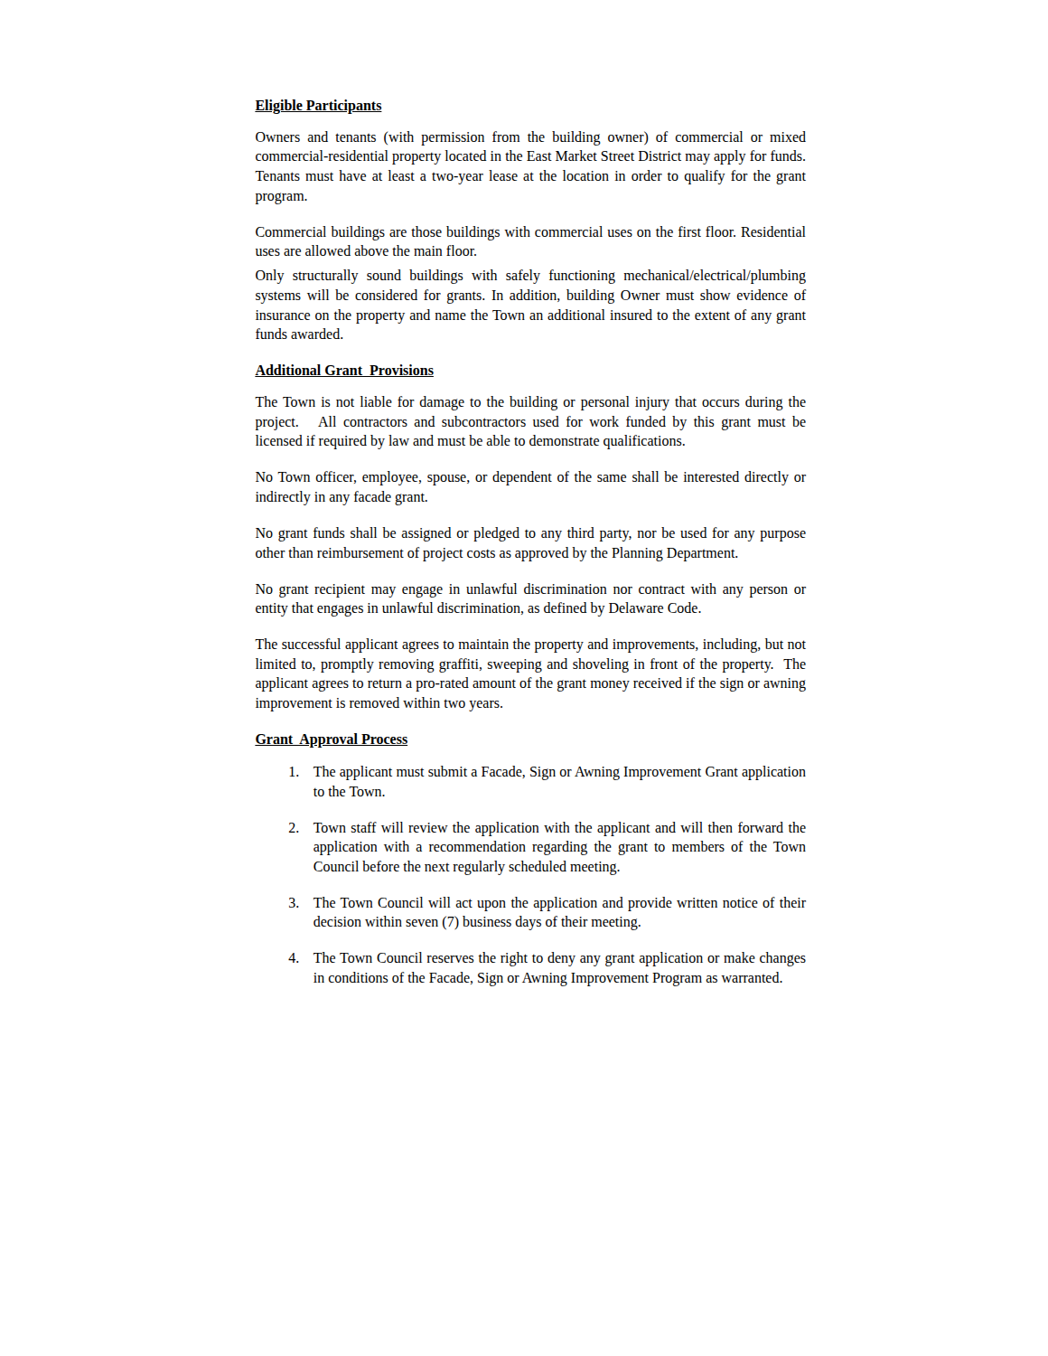Eligible Participants
Owners and tenants (with permission from the building owner) of commercial or mixed commercial-residential property located in the East Market Street District may apply for funds. Tenants must have at least a two-year lease at the location in order to qualify for the grant program.
Commercial buildings are those buildings with commercial uses on the first floor. Residential uses are allowed above the main floor.
Only structurally sound buildings with safely functioning mechanical/electrical/plumbing systems will be considered for grants. In addition, building Owner must show evidence of insurance on the property and name the Town an additional insured to the extent of any grant funds awarded.
Additional Grant Provisions
The Town is not liable for damage to the building or personal injury that occurs during the project. All contractors and subcontractors used for work funded by this grant must be licensed if required by law and must be able to demonstrate qualifications.
No Town officer, employee, spouse, or dependent of the same shall be interested directly or indirectly in any facade grant.
No grant funds shall be assigned or pledged to any third party, nor be used for any purpose other than reimbursement of project costs as approved by the Planning Department.
No grant recipient may engage in unlawful discrimination nor contract with any person or entity that engages in unlawful discrimination, as defined by Delaware Code.
The successful applicant agrees to maintain the property and improvements, including, but not limited to, promptly removing graffiti, sweeping and shoveling in front of the property. The applicant agrees to return a pro-rated amount of the grant money received if the sign or awning improvement is removed within two years.
Grant Approval Process
The applicant must submit a Facade, Sign or Awning Improvement Grant application to the Town.
Town staff will review the application with the applicant and will then forward the application with a recommendation regarding the grant to members of the Town Council before the next regularly scheduled meeting.
The Town Council will act upon the application and provide written notice of their decision within seven (7) business days of their meeting.
The Town Council reserves the right to deny any grant application or make changes in conditions of the Facade, Sign or Awning Improvement Program as warranted.